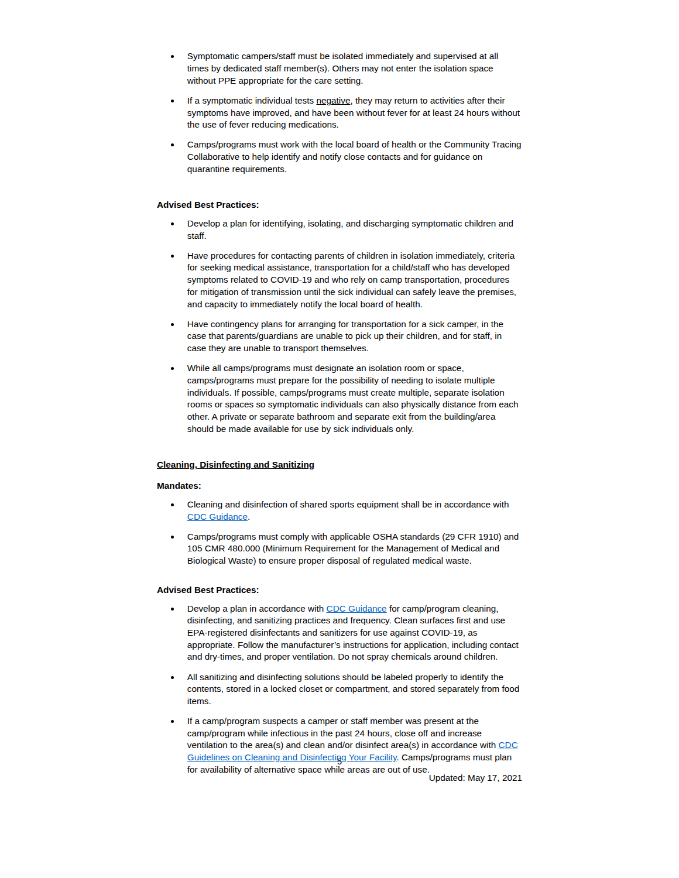Symptomatic campers/staff must be isolated immediately and supervised at all times by dedicated staff member(s). Others may not enter the isolation space without PPE appropriate for the care setting.
If a symptomatic individual tests negative, they may return to activities after their symptoms have improved, and have been without fever for at least 24 hours without the use of fever reducing medications.
Camps/programs must work with the local board of health or the Community Tracing Collaborative to help identify and notify close contacts and for guidance on quarantine requirements.
Advised Best Practices:
Develop a plan for identifying, isolating, and discharging symptomatic children and staff.
Have procedures for contacting parents of children in isolation immediately, criteria for seeking medical assistance, transportation for a child/staff who has developed symptoms related to COVID-19 and who rely on camp transportation, procedures for mitigation of transmission until the sick individual can safely leave the premises, and capacity to immediately notify the local board of health.
Have contingency plans for arranging for transportation for a sick camper, in the case that parents/guardians are unable to pick up their children, and for staff, in case they are unable to transport themselves.
While all camps/programs must designate an isolation room or space, camps/programs must prepare for the possibility of needing to isolate multiple individuals. If possible, camps/programs must create multiple, separate isolation rooms or spaces so symptomatic individuals can also physically distance from each other. A private or separate bathroom and separate exit from the building/area should be made available for use by sick individuals only.
Cleaning, Disinfecting and Sanitizing
Mandates:
Cleaning and disinfection of shared sports equipment shall be in accordance with CDC Guidance.
Camps/programs must comply with applicable OSHA standards (29 CFR 1910) and 105 CMR 480.000 (Minimum Requirement for the Management of Medical and Biological Waste) to ensure proper disposal of regulated medical waste.
Advised Best Practices:
Develop a plan in accordance with CDC Guidance for camp/program cleaning, disinfecting, and sanitizing practices and frequency. Clean surfaces first and use EPA-registered disinfectants and sanitizers for use against COVID-19, as appropriate. Follow the manufacturer’s instructions for application, including contact and dry-times, and proper ventilation. Do not spray chemicals around children.
All sanitizing and disinfecting solutions should be labeled properly to identify the contents, stored in a locked closet or compartment, and stored separately from food items.
If a camp/program suspects a camper or staff member was present at the camp/program while infectious in the past 24 hours, close off and increase ventilation to the area(s) and clean and/or disinfect area(s) in accordance with CDC Guidelines on Cleaning and Disinfecting Your Facility. Camps/programs must plan for availability of alternative space while areas are out of use.
5
Updated: May 17, 2021